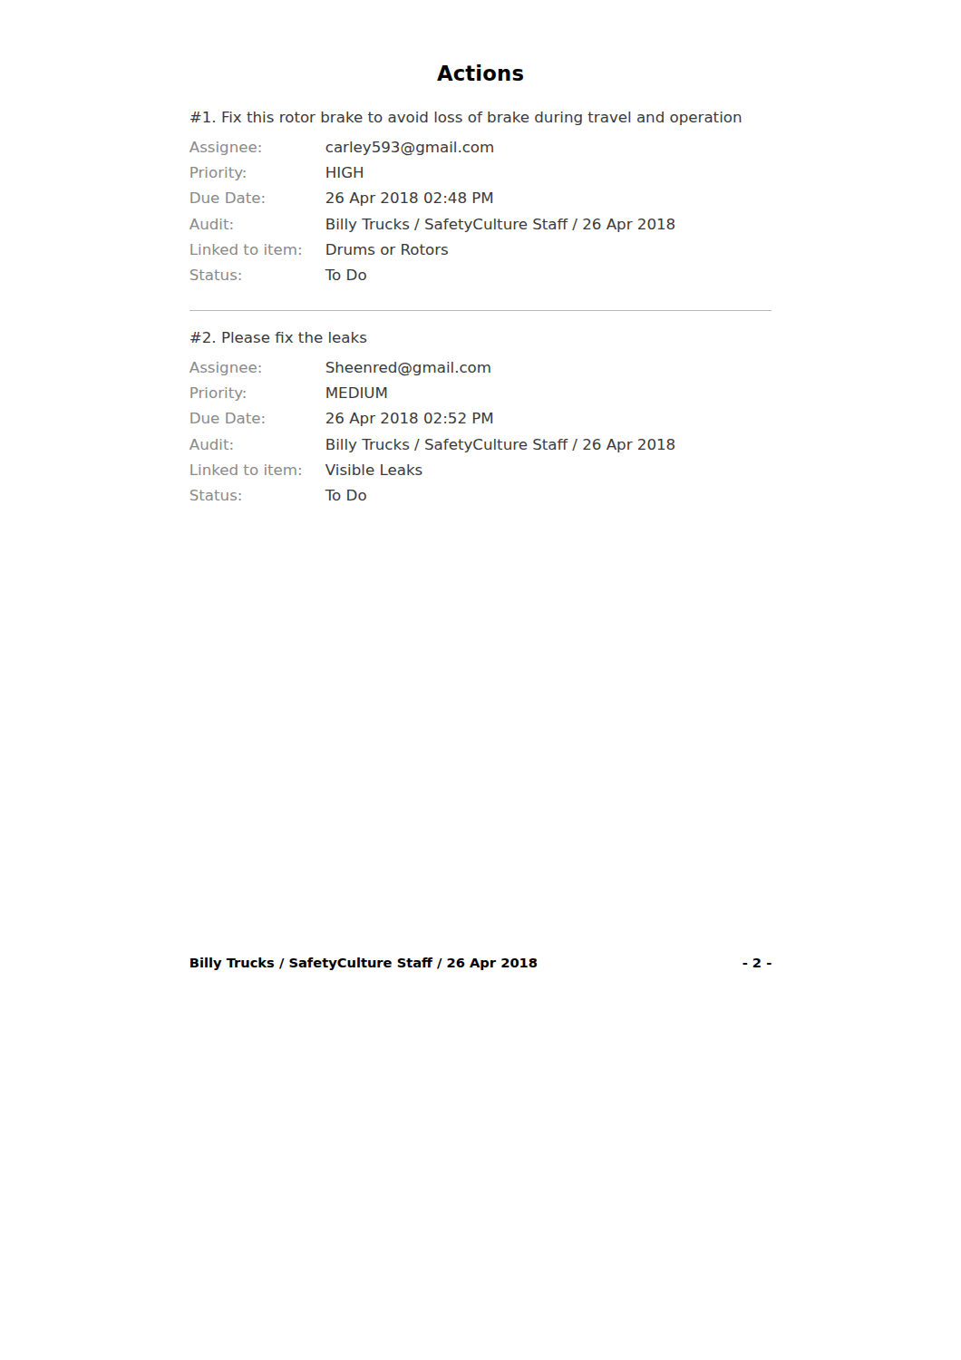Actions
#1. Fix this rotor brake to avoid loss of brake during travel and operation
| Assignee: | carley593@gmail.com |
| Priority: | HIGH |
| Due Date: | 26 Apr 2018 02:48 PM |
| Audit: | Billy Trucks / SafetyCulture Staff / 26 Apr 2018 |
| Linked to item: | Drums or Rotors |
| Status: | To Do |
#2. Please fix the leaks
| Assignee: | Sheenred@gmail.com |
| Priority: | MEDIUM |
| Due Date: | 26 Apr 2018 02:52 PM |
| Audit: | Billy Trucks / SafetyCulture Staff / 26 Apr 2018 |
| Linked to item: | Visible Leaks |
| Status: | To Do |
Billy Trucks / SafetyCulture Staff / 26 Apr 2018
- 2 -